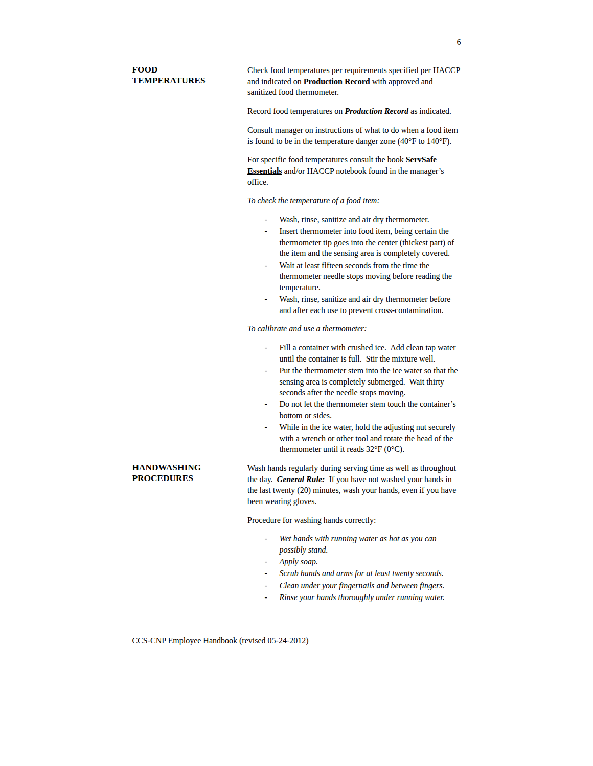6
| FOOD TEMPERATURES | Check food temperatures per requirements specified per HACCP and indicated on Production Record with approved and sanitized food thermometer. Record food temperatures on Production Record as indicated. Consult manager on instructions of what to do when a food item is found to be in the temperature danger zone (40°F to 140°F). For specific food temperatures consult the book ServSafe Essentials and/or HACCP notebook found in the manager’s office. To check the temperature of a food item: Wash, rinse, sanitize and air dry thermometer. Insert thermometer into food item, being certain the thermometer tip goes into the center (thickest part) of the item and the sensing area is completely covered. Wait at least fifteen seconds from the time the thermometer needle stops moving before reading the temperature. Wash, rinse, sanitize and air dry thermometer before and after each use to prevent cross-contamination. To calibrate and use a thermometer: Fill a container with crushed ice. Add clean tap water until the container is full. Stir the mixture well. Put the thermometer stem into the ice water so that the sensing area is completely submerged. Wait thirty seconds after the needle stops moving. Do not let the thermometer stem touch the container’s bottom or sides. While in the ice water, hold the adjusting nut securely with a wrench or other tool and rotate the head of the thermometer until it reads 32°F (0°C). |
| HANDWASHING PROCEDURES | Wash hands regularly during serving time as well as throughout the day. General Rule: If you have not washed your hands in the last twenty (20) minutes, wash your hands, even if you have been wearing gloves. Procedure for washing hands correctly: Wet hands with running water as hot as you can possibly stand. Apply soap. Scrub hands and arms for at least twenty seconds. Clean under your fingernails and between fingers. Rinse your hands thoroughly under running water. |
CCS-CNP Employee Handbook (revised 05-24-2012)